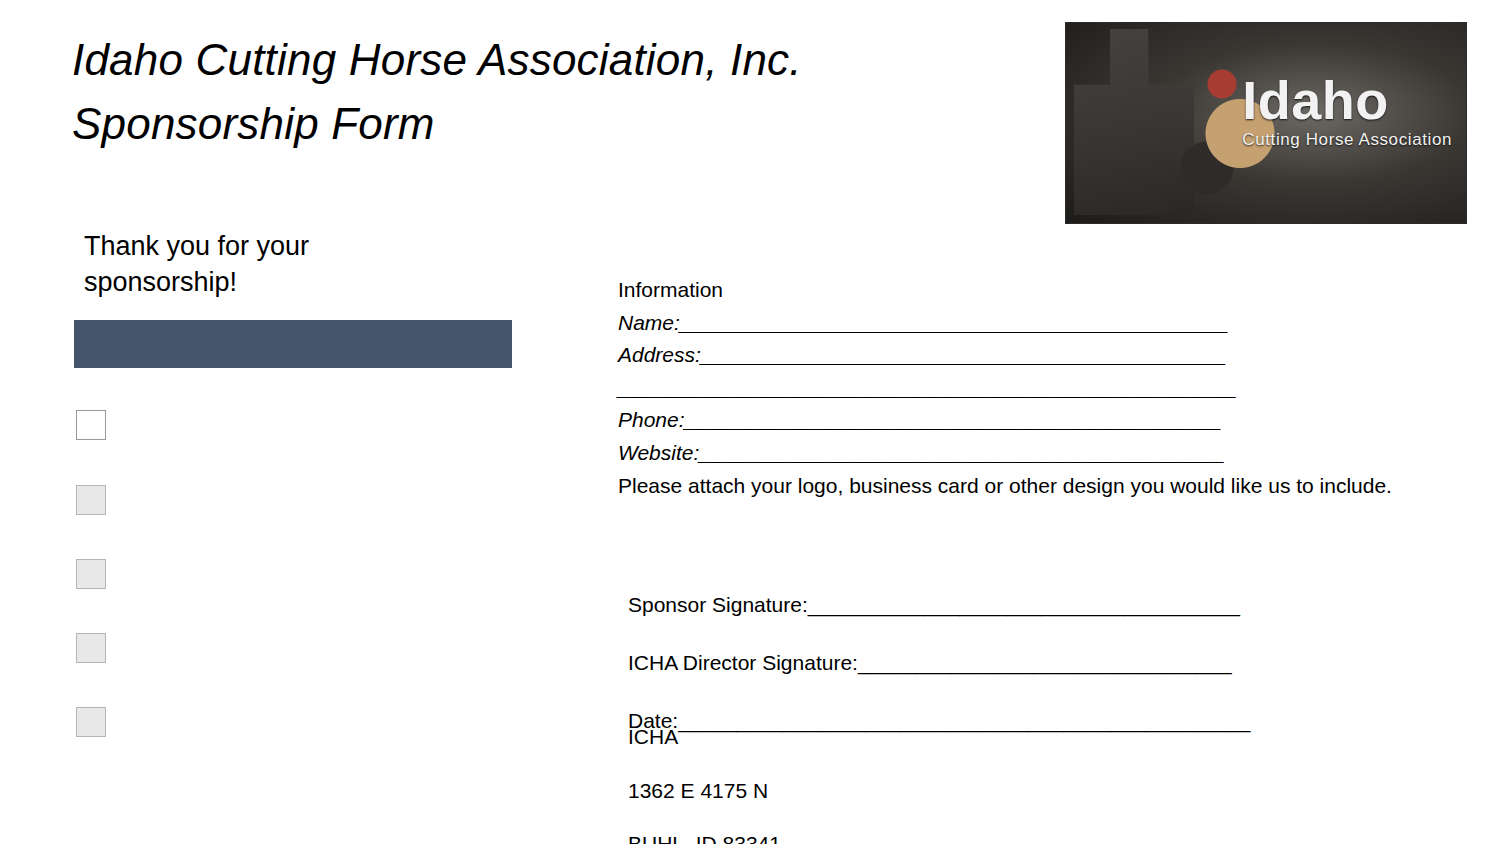Idaho Cutting Horse Association, Inc.
Sponsorship Form
Idaho Cutting Horse Association
Thank you for your sponsorship!
Information
Name:_______________________________________________
Address:_____________________________________________
_____________________________________________________
Phone:______________________________________________
Website:_____________________________________________
Please attach your logo, business card or other design you would like us to include.
Sponsor Signature:_____________________________________
ICHA Director Signature:________________________________
Date:_________________________________________________
ICHA
1362 E 4175 N
BUHL, ID 83341